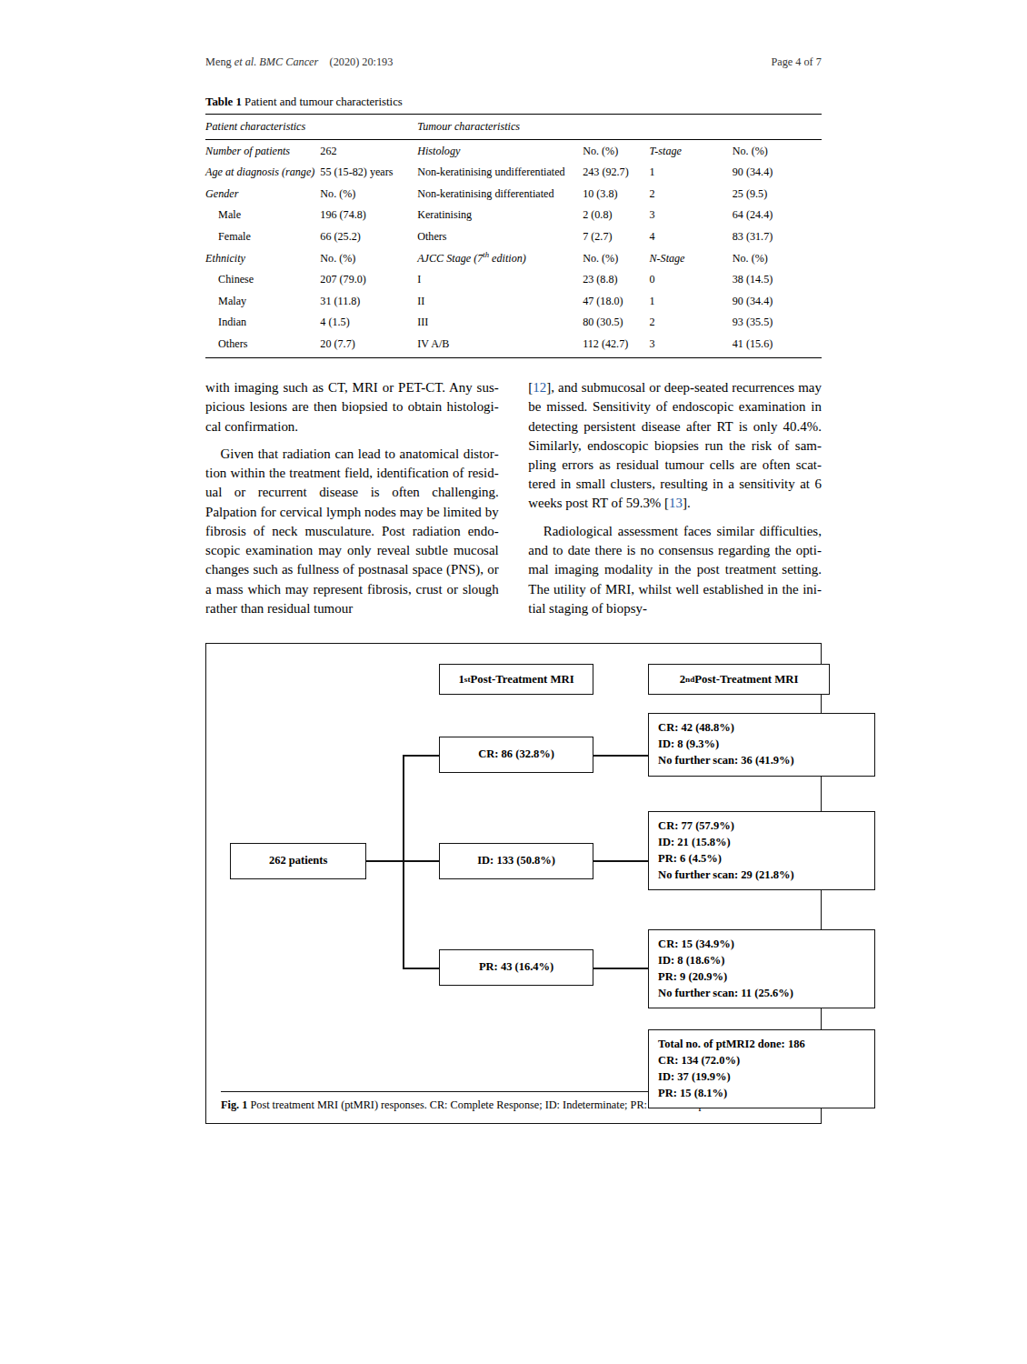Meng et al. BMC Cancer (2020) 20:193
Page 4 of 7
Table 1 Patient and tumour characteristics
| Patient characteristics | Tumour characteristics |
| --- | --- |
| Number of patients | 262 | Histology | No. (%) | T-stage | No. (%) |
| Age at diagnosis (range) | 55 (15-82) years | Non-keratinising undifferentiated | 243 (92.7) | 1 | 90 (34.4) |
| Gender | No. (%) | Non-keratinising differentiated | 10 (3.8) | 2 | 25 (9.5) |
| Male | 196 (74.8) | Keratinising | 2 (0.8) | 3 | 64 (24.4) |
| Female | 66 (25.2) | Others | 7 (2.7) | 4 | 83 (31.7) |
| Ethnicity | No. (%) | AJCC Stage (7 th edition) | No. (%) | N-Stage | No. (%) |
| Chinese | 207 (79.0) | I | 23 (8.8) | 0 | 38 (14.5) |
| Malay | 31 (11.8) | II | 47 (18.0) | 1 | 90 (34.4) |
| Indian | 4 (1.5) | III | 80 (30.5) | 2 | 93 (35.5) |
| Others | 20 (7.7) | IV A/B | 112 (42.7) | 3 | 41 (15.6) |
with imaging such as CT, MRI or PET-CT. Any suspicious lesions are then biopsied to obtain histological confirmation.
Given that radiation can lead to anatomical distortion within the treatment field, identification of residual or recurrent disease is often challenging. Palpation for cervical lymph nodes may be limited by fibrosis of neck musculature. Post radiation endoscopic examination may only reveal subtle mucosal changes such as fullness of postnasal space (PNS), or a mass which may represent fibrosis, crust or slough rather than residual tumour
[12], and submucosal or deep-seated recurrences may be missed. Sensitivity of endoscopic examination in detecting persistent disease after RT is only 40.4%. Similarly, endoscopic biopsies run the risk of sampling errors as residual tumour cells are often scattered in small clusters, resulting in a sensitivity at 6 weeks post RT of 59.3% [13].
Radiological assessment faces similar difficulties, and to date there is no consensus regarding the optimal imaging modality in the post treatment setting. The utility of MRI, whilst well established in the initial staging of biopsy-
1st Post-Treatment MRI
2nd Post-Treatment MRI
262 patients
CR: 86 (32.8%)
ID: 133 (50.8%)
PR: 43 (16.4%)
CR: 42 (48.8%)
ID: 8 (9.3%)
No further scan: 36 (41.9%)
CR: 77 (57.9%)
ID: 21 (15.8%)
PR: 6 (4.5%)
No further scan: 29 (21.8%)
CR: 15 (34.9%)
ID: 8 (18.6%)
PR: 9 (20.9%)
No further scan: 11 (25.6%)
Total no. of ptMRI2 done: 186
CR: 134 (72.0%)
ID: 37 (19.9%)
PR: 15 (8.1%)
Fig. 1 Post treatment MRI (ptMRI) responses. CR: Complete Response; ID: Indeterminate; PR: Partial Response